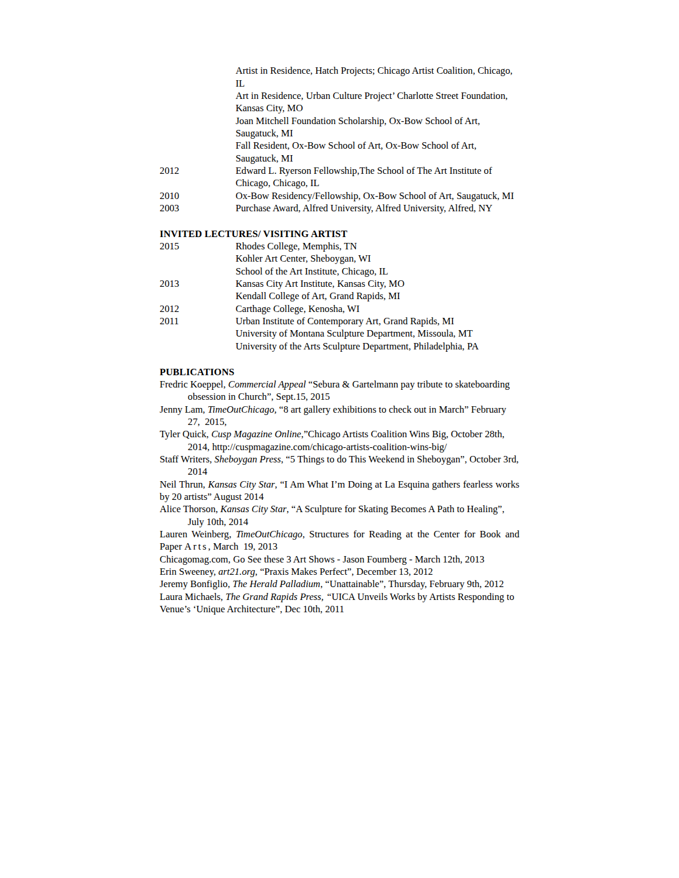| | Artist in Residence, Hatch Projects; Chicago Artist Coalition, Chicago, IL |
| | Art in Residence, Urban Culture Project’ Charlotte Street Foundation, Kansas City, MO |
| | Joan Mitchell Foundation Scholarship, Ox-Bow School of Art, Saugatuck, MI |
| | Fall Resident, Ox-Bow School of Art, Ox-Bow School of Art, Saugatuck, MI |
| 2012 | Edward L. Ryerson Fellowship,The School of The Art Institute of Chicago, Chicago, IL |
| 2010 | Ox-Bow Residency/Fellowship, Ox-Bow School of Art, Saugatuck, MI |
| 2003 | Purchase Award, Alfred University, Alfred University, Alfred, NY |
INVITED LECTURES/ VISITING ARTIST
| 2015 | Rhodes College, Memphis, TN |
| | Kohler Art Center, Sheboygan, WI |
| | School of the Art Institute, Chicago, IL |
| 2013 | Kansas City Art Institute, Kansas City, MO |
| | Kendall College of Art, Grand Rapids, MI |
| 2012 | Carthage College, Kenosha, WI |
| 2011 | Urban Institute of Contemporary Art, Grand Rapids, MI |
| | University of Montana Sculpture Department, Missoula, MT |
| | University of the Arts Sculpture Department, Philadelphia, PA |
PUBLICATIONS
Fredric Koeppel, Commercial Appeal “Sebura & Gartelmann pay tribute to skateboarding obsession in Church”, Sept.15, 2015
Jenny Lam, TimeOutChicago, “8 art gallery exhibitions to check out in March” February 27, 2015,
Tyler Quick, Cusp Magazine Online,”Chicago Artists Coalition Wins Big, October 28th, 2014, http://cuspmagazine.com/chicago-artists-coalition-wins-big/
Staff Writers, Sheboygan Press, “5 Things to do This Weekend in Sheboygan”, October 3rd, 2014
Neil Thrun, Kansas City Star, “I Am What I’m Doing at La Esquina gathers fearless works by 20 artists” August 2014
Alice Thorson, Kansas City Star, “A Sculpture for Skating Becomes A Path to Healing”, July 10th, 2014
Lauren Weinberg, TimeOutChicago, Structures for Reading at the Center for Book and Paper Arts, March 19, 2013
Chicagomag.com, Go See these 3 Art Shows - Jason Foumberg - March 12th, 2013
Erin Sweeney, art21.org, “Praxis Makes Perfect”, December 13, 2012
Jeremy Bonfiglio, The Herald Palladium, “Unattainable”, Thursday, February 9th, 2012
Laura Michaels, The Grand Rapids Press, “UICA Unveils Works by Artists Responding to Venue’s ‘Unique Architecture”, Dec 10th, 2011